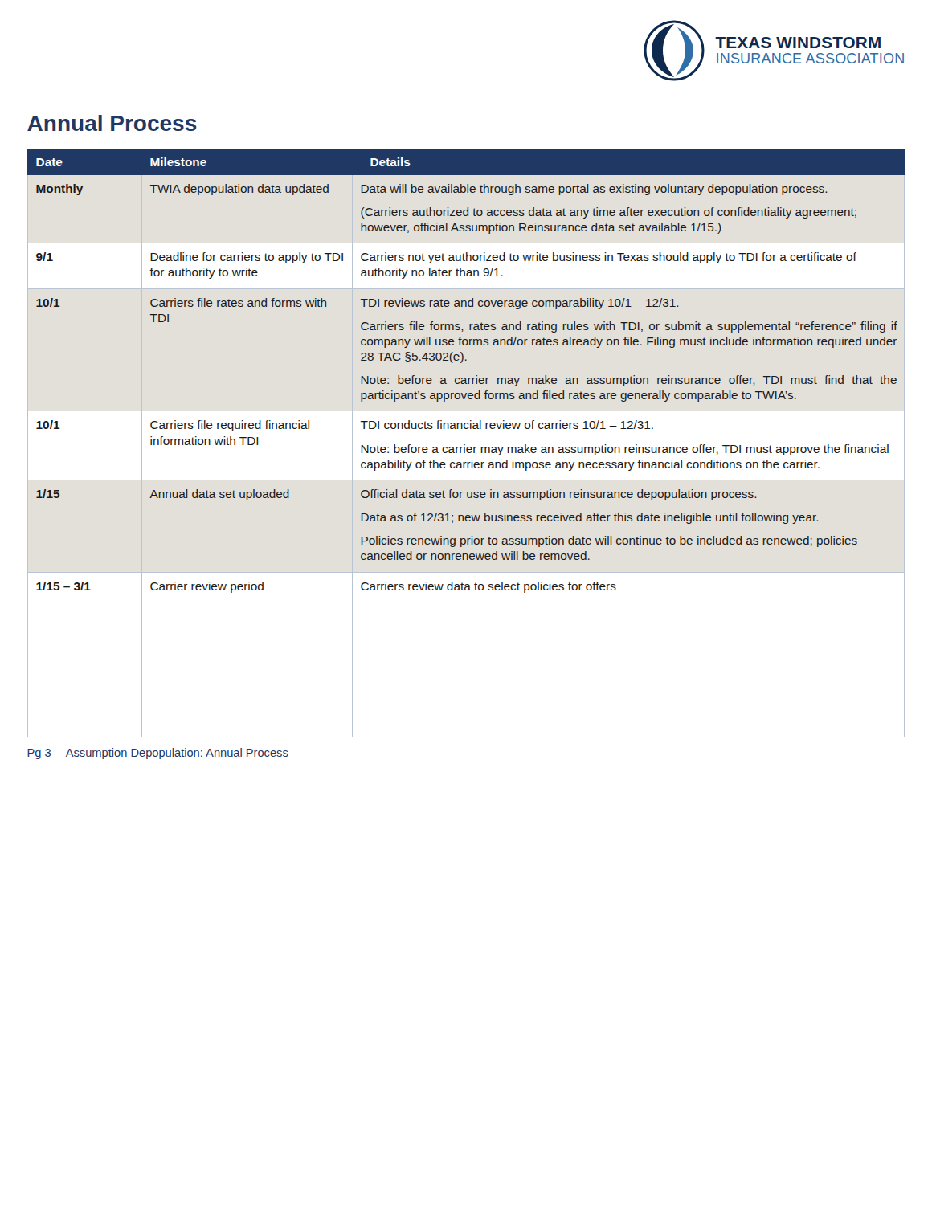TEXAS WINDSTORM
INSURANCE ASSOCIATION
Annual Process
| Date | Milestone | Details |
| --- | --- | --- |
| Monthly | TWIA depopulation data updated | Data will be available through same portal as existing voluntary depopulation process. (Carriers authorized to access data at any time after execution of confidentiality agreement; however, official Assumption Reinsurance data set available 1/15.) |
| 9/1 | Deadline for carriers to apply to TDI for authority to write | Carriers not yet authorized to write business in Texas should apply to TDI for a certificate of authority no later than 9/1. |
| 10/1 | Carriers file rates and forms with TDI | TDI reviews rate and coverage comparability 10/1 – 12/31. Carriers file forms, rates and rating rules with TDI, or submit a supplemental “reference” filing if company will use forms and/or rates already on file. Filing must include information required under 28 TAC §5.4302(e). Note: before a carrier may make an assumption reinsurance offer, TDI must find that the participant’s approved forms and filed rates are generally comparable to TWIA’s. |
| 10/1 | Carriers file required financial information with TDI | TDI conducts financial review of carriers 10/1 – 12/31. Note: before a carrier may make an assumption reinsurance offer, TDI must approve the financial capability of the carrier and impose any necessary financial conditions on the carrier. |
| 1/15 | Annual data set uploaded | Official data set for use in assumption reinsurance depopulation process. Data as of 12/31; new business received after this date ineligible until following year. Policies renewing prior to assumption date will continue to be included as renewed; policies cancelled or nonrenewed will be removed. |
| 1/15 – 3/1 | Carrier review period | Carriers review data to select policies for offers |
Pg 3 Assumption Depopulation: Annual Process